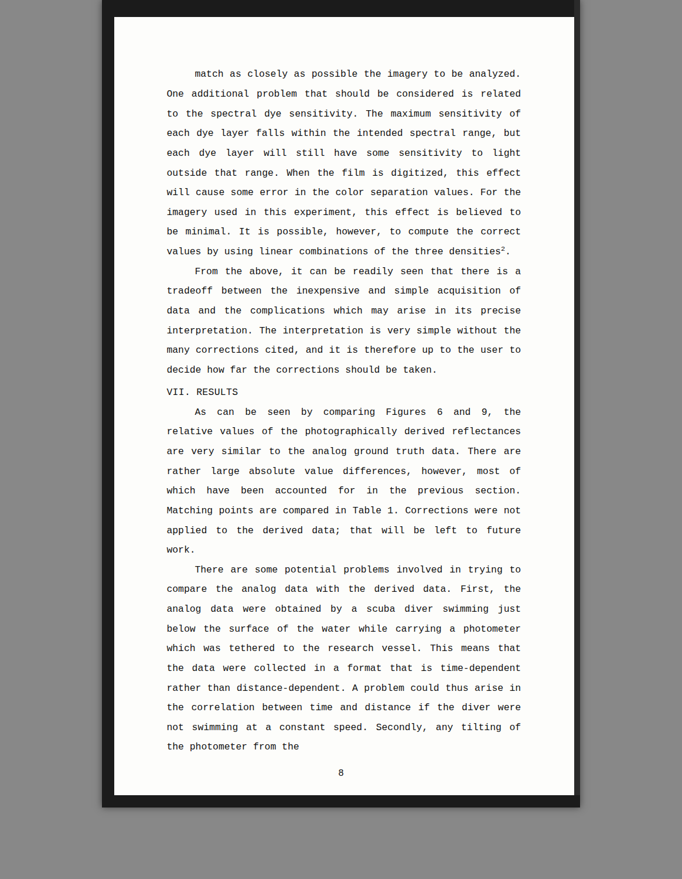match as closely as possible the imagery to be analyzed. One additional problem that should be considered is related to the spectral dye sensitivity. The maximum sensitivity of each dye layer falls within the intended spectral range, but each dye layer will still have some sensitivity to light outside that range. When the film is digitized, this effect will cause some error in the color separation values. For the imagery used in this experiment, this effect is believed to be minimal. It is possible, however, to compute the correct values by using linear combinations of the three densities2.
From the above, it can be readily seen that there is a tradeoff between the inexpensive and simple acquisition of data and the complications which may arise in its precise interpretation. The interpretation is very simple without the many corrections cited, and it is therefore up to the user to decide how far the corrections should be taken.
VII. RESULTS
As can be seen by comparing Figures 6 and 9, the relative values of the photographically derived reflectances are very similar to the analog ground truth data. There are rather large absolute value differences, however, most of which have been accounted for in the previous section. Matching points are compared in Table 1. Corrections were not applied to the derived data; that will be left to future work.
There are some potential problems involved in trying to compare the analog data with the derived data. First, the analog data were obtained by a scuba diver swimming just below the surface of the water while carrying a photometer which was tethered to the research vessel. This means that the data were collected in a format that is time-dependent rather than distance-dependent. A problem could thus arise in the correlation between time and distance if the diver were not swimming at a constant speed. Secondly, any tilting of the photometer from the
8